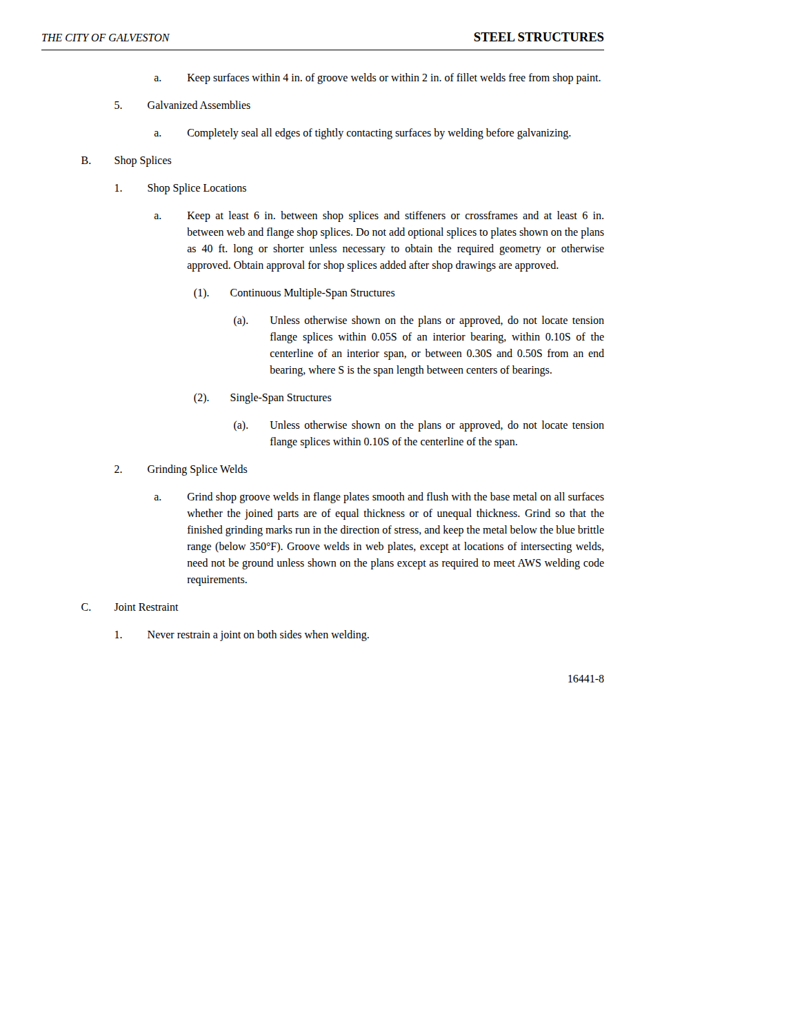THE CITY OF GALVESTON
STEEL STRUCTURES
a.
Keep surfaces within 4 in. of groove welds or within 2 in. of fillet welds free from shop paint.
5.
Galvanized Assemblies
a.
Completely seal all edges of tightly contacting surfaces by welding before galvanizing.
B.
Shop Splices
1.
Shop Splice Locations
a.
Keep at least 6 in. between shop splices and stiffeners or crossframes and at least 6 in. between web and flange shop splices. Do not add optional splices to plates shown on the plans as 40 ft. long or shorter unless necessary to obtain the required geometry or otherwise approved. Obtain approval for shop splices added after shop drawings are approved.
(1).
Continuous Multiple-Span Structures
(a).
Unless otherwise shown on the plans or approved, do not locate tension flange splices within 0.05S of an interior bearing, within 0.10S of the centerline of an interior span, or between 0.30S and 0.50S from an end bearing, where S is the span length between centers of bearings.
(2).
Single-Span Structures
(a).
Unless otherwise shown on the plans or approved, do not locate tension flange splices within 0.10S of the centerline of the span.
2.
Grinding Splice Welds
a.
Grind shop groove welds in flange plates smooth and flush with the base metal on all surfaces whether the joined parts are of equal thickness or of unequal thickness. Grind so that the finished grinding marks run in the direction of stress, and keep the metal below the blue brittle range (below 350°F). Groove welds in web plates, except at locations of intersecting welds, need not be ground unless shown on the plans except as required to meet AWS welding code requirements.
C.
Joint Restraint
1.
Never restrain a joint on both sides when welding.
16441-8